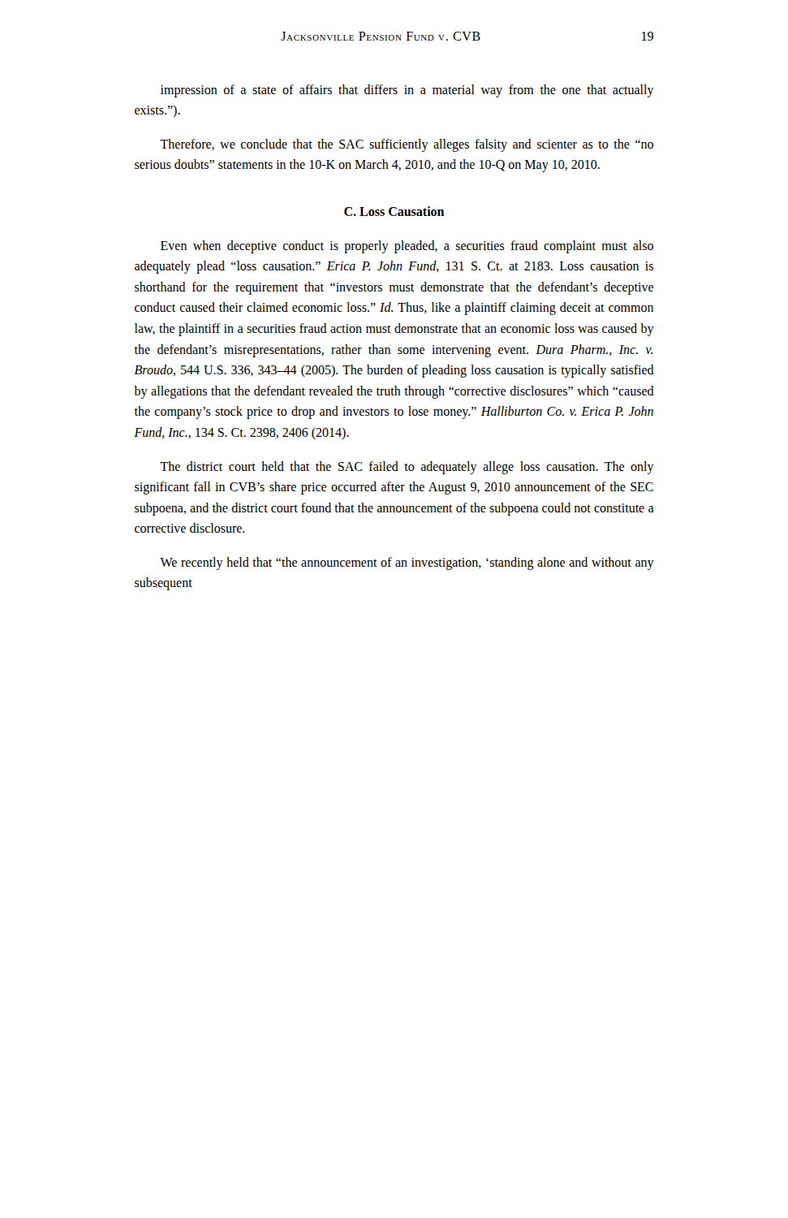Jacksonville Pension Fund v. CVB 19
impression of a state of affairs that differs in a material way from the one that actually exists.”).
Therefore, we conclude that the SAC sufficiently alleges falsity and scienter as to the “no serious doubts” statements in the 10-K on March 4, 2010, and the 10-Q on May 10, 2010.
C. Loss Causation
Even when deceptive conduct is properly pleaded, a securities fraud complaint must also adequately plead “loss causation.” Erica P. John Fund, 131 S. Ct. at 2183. Loss causation is shorthand for the requirement that “investors must demonstrate that the defendant’s deceptive conduct caused their claimed economic loss.” Id. Thus, like a plaintiff claiming deceit at common law, the plaintiff in a securities fraud action must demonstrate that an economic loss was caused by the defendant’s misrepresentations, rather than some intervening event. Dura Pharm., Inc. v. Broudo, 544 U.S. 336, 343–44 (2005). The burden of pleading loss causation is typically satisfied by allegations that the defendant revealed the truth through “corrective disclosures” which “caused the company’s stock price to drop and investors to lose money.” Halliburton Co. v. Erica P. John Fund, Inc., 134 S. Ct. 2398, 2406 (2014).
The district court held that the SAC failed to adequately allege loss causation. The only significant fall in CVB’s share price occurred after the August 9, 2010 announcement of the SEC subpoena, and the district court found that the announcement of the subpoena could not constitute a corrective disclosure.
We recently held that “the announcement of an investigation, ‘standing alone and without any subsequent